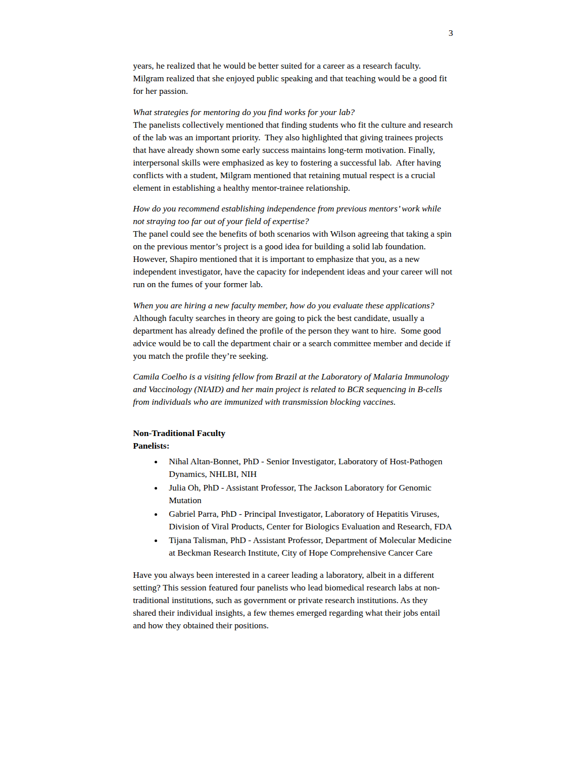3
years, he realized that he would be better suited for a career as a research faculty. Milgram realized that she enjoyed public speaking and that teaching would be a good fit for her passion.
What strategies for mentoring do you find works for your lab?
The panelists collectively mentioned that finding students who fit the culture and research of the lab was an important priority. They also highlighted that giving trainees projects that have already shown some early success maintains long-term motivation. Finally, interpersonal skills were emphasized as key to fostering a successful lab. After having conflicts with a student, Milgram mentioned that retaining mutual respect is a crucial element in establishing a healthy mentor-trainee relationship.
How do you recommend establishing independence from previous mentors’ work while not straying too far out of your field of expertise?
The panel could see the benefits of both scenarios with Wilson agreeing that taking a spin on the previous mentor’s project is a good idea for building a solid lab foundation. However, Shapiro mentioned that it is important to emphasize that you, as a new independent investigator, have the capacity for independent ideas and your career will not run on the fumes of your former lab.
When you are hiring a new faculty member, how do you evaluate these applications?
Although faculty searches in theory are going to pick the best candidate, usually a department has already defined the profile of the person they want to hire. Some good advice would be to call the department chair or a search committee member and decide if you match the profile they’re seeking.
Camila Coelho is a visiting fellow from Brazil at the Laboratory of Malaria Immunology and Vaccinology (NIAID) and her main project is related to BCR sequencing in B-cells from individuals who are immunized with transmission blocking vaccines.
Non-Traditional Faculty
Panelists:
Nihal Altan-Bonnet, PhD - Senior Investigator, Laboratory of Host-Pathogen Dynamics, NHLBI, NIH
Julia Oh, PhD - Assistant Professor, The Jackson Laboratory for Genomic Mutation
Gabriel Parra, PhD - Principal Investigator, Laboratory of Hepatitis Viruses, Division of Viral Products, Center for Biologics Evaluation and Research, FDA
Tijana Talisman, PhD - Assistant Professor, Department of Molecular Medicine at Beckman Research Institute, City of Hope Comprehensive Cancer Care
Have you always been interested in a career leading a laboratory, albeit in a different setting? This session featured four panelists who lead biomedical research labs at non-traditional institutions, such as government or private research institutions. As they shared their individual insights, a few themes emerged regarding what their jobs entail and how they obtained their positions.